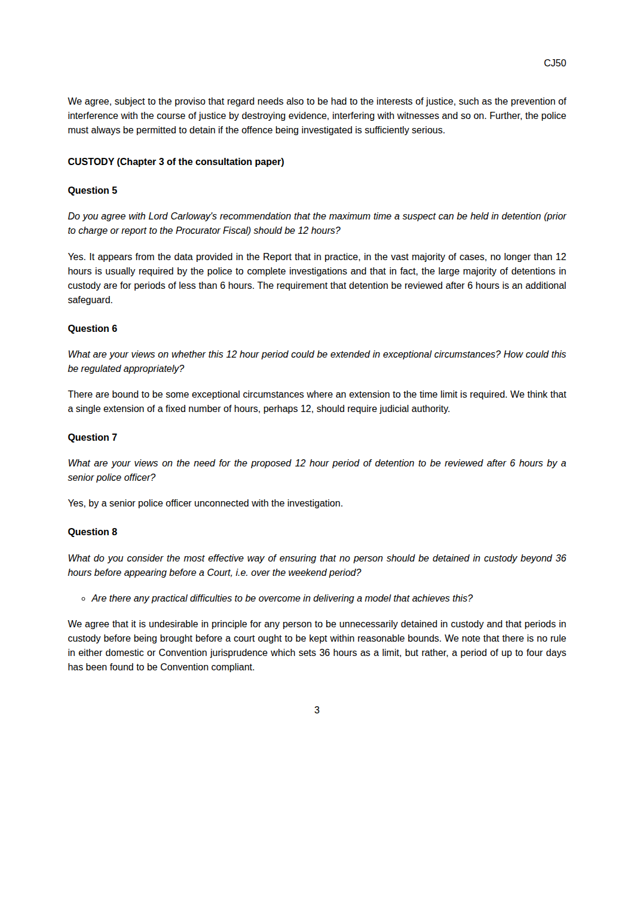CJ50
We agree, subject to the proviso that regard needs also to be had to the interests of justice, such as the prevention of interference with the course of justice by destroying evidence, interfering with witnesses and so on. Further, the police must always be permitted to detain if the offence being investigated is sufficiently serious.
CUSTODY (Chapter 3 of the consultation paper)
Question 5
Do you agree with Lord Carloway's recommendation that the maximum time a suspect can be held in detention (prior to charge or report to the Procurator Fiscal) should be 12 hours?
Yes. It appears from the data provided in the Report that in practice, in the vast majority of cases, no longer than 12 hours is usually required by the police to complete investigations and that in fact, the large majority of detentions in custody are for periods of less than 6 hours. The requirement that detention be reviewed after 6 hours is an additional safeguard.
Question 6
What are your views on whether this 12 hour period could be extended in exceptional circumstances? How could this be regulated appropriately?
There are bound to be some exceptional circumstances where an extension to the time limit is required. We think that a single extension of a fixed number of hours, perhaps 12, should require judicial authority.
Question 7
What are your views on the need for the proposed 12 hour period of detention to be reviewed after 6 hours by a senior police officer?
Yes, by a senior police officer unconnected with the investigation.
Question 8
What do you consider the most effective way of ensuring that no person should be detained in custody beyond 36 hours before appearing before a Court, i.e. over the weekend period?
Are there any practical difficulties to be overcome in delivering a model that achieves this?
We agree that it is undesirable in principle for any person to be unnecessarily detained in custody and that periods in custody before being brought before a court ought to be kept within reasonable bounds. We note that there is no rule in either domestic or Convention jurisprudence which sets 36 hours as a limit, but rather, a period of up to four days has been found to be Convention compliant.
3